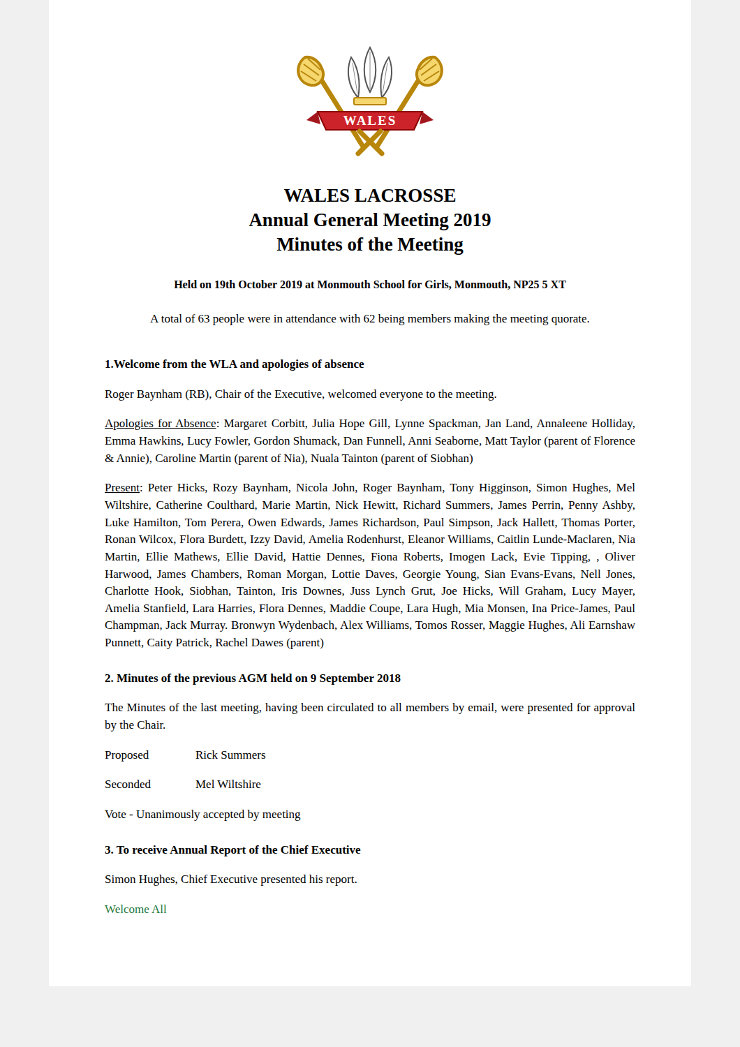WALES
WALES LACROSSE Annual General Meeting 2019 Minutes of the Meeting
Held on 19th October 2019 at Monmouth School for Girls, Monmouth, NP25 5 XT
A total of 63 people were in attendance with 62 being members making the meeting quorate.
1.Welcome from the WLA and apologies of absence
Roger Baynham (RB), Chair of the Executive, welcomed everyone to the meeting.
Apologies for Absence: Margaret Corbitt, Julia Hope Gill, Lynne Spackman, Jan Land, Annaleene Holliday, Emma Hawkins, Lucy Fowler, Gordon Shumack, Dan Funnell, Anni Seaborne, Matt Taylor (parent of Florence & Annie), Caroline Martin (parent of Nia), Nuala Tainton (parent of Siobhan)
Present: Peter Hicks, Rozy Baynham, Nicola John, Roger Baynham, Tony Higginson, Simon Hughes, Mel Wiltshire, Catherine Coulthard, Marie Martin, Nick Hewitt, Richard Summers, James Perrin, Penny Ashby, Luke Hamilton, Tom Perera, Owen Edwards, James Richardson, Paul Simpson, Jack Hallett, Thomas Porter, Ronan Wilcox, Flora Burdett, Izzy David, Amelia Rodenhurst, Eleanor Williams, Caitlin Lunde-Maclaren, Nia Martin, Ellie Mathews, Ellie David, Hattie Dennes, Fiona Roberts, Imogen Lack, Evie Tipping, , Oliver Harwood, James Chambers, Roman Morgan, Lottie Daves, Georgie Young, Sian Evans-Evans, Nell Jones, Charlotte Hook, Siobhan, Tainton, Iris Downes, Juss Lynch Grut, Joe Hicks, Will Graham, Lucy Mayer, Amelia Stanfield, Lara Harries, Flora Dennes, Maddie Coupe, Lara Hugh, Mia Monsen, Ina Price-James, Paul Champman, Jack Murray. Bronwyn Wydenbach, Alex Williams, Tomos Rosser, Maggie Hughes, Ali Earnshaw Punnett, Caity Patrick, Rachel Dawes (parent)
2. Minutes of the previous AGM held on 9 September 2018
The Minutes of the last meeting, having been circulated to all members by email, were presented for approval by the Chair.
Proposed Rick Summers
Seconded Mel Wiltshire
Vote - Unanimously accepted by meeting
3. To receive Annual Report of the Chief Executive
Simon Hughes, Chief Executive presented his report.
Welcome All